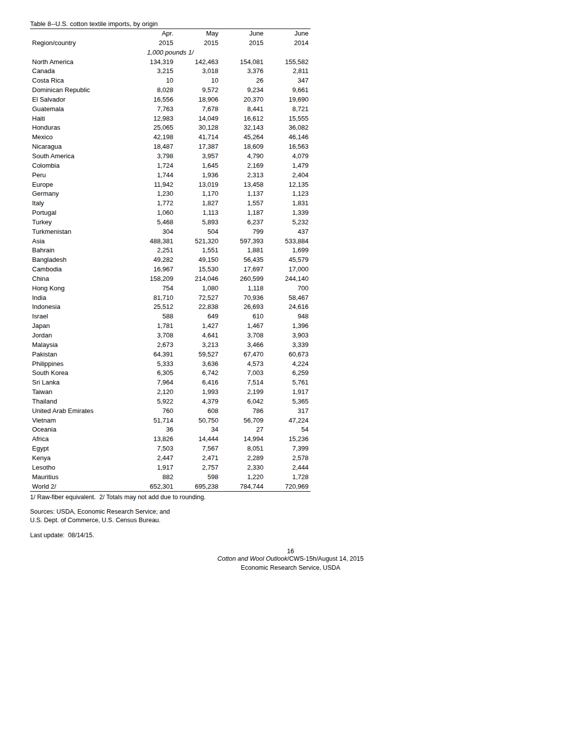Table 8--U.S. cotton textile imports, by origin
| | Apr. | May | June | June |
| --- | --- | --- | --- | --- |
| Region/country | 2015 | 2015 | 2015 | 2014 |
| 1,000 pounds 1/ |
| North America | 134,319 | 142,463 | 154,081 | 155,582 |
| Canada | 3,215 | 3,018 | 3,376 | 2,811 |
| Costa Rica | 10 | 10 | 26 | 347 |
| Dominican Republic | 8,028 | 9,572 | 9,234 | 9,661 |
| El Salvador | 16,556 | 18,906 | 20,370 | 19,690 |
| Guatemala | 7,763 | 7,678 | 8,441 | 8,721 |
| Haiti | 12,983 | 14,049 | 16,612 | 15,555 |
| Honduras | 25,065 | 30,128 | 32,143 | 36,082 |
| Mexico | 42,198 | 41,714 | 45,264 | 46,146 |
| Nicaragua | 18,487 | 17,387 | 18,609 | 16,563 |
| South America | 3,798 | 3,957 | 4,790 | 4,079 |
| Colombia | 1,724 | 1,645 | 2,169 | 1,479 |
| Peru | 1,744 | 1,936 | 2,313 | 2,404 |
| Europe | 11,942 | 13,019 | 13,458 | 12,135 |
| Germany | 1,230 | 1,170 | 1,137 | 1,123 |
| Italy | 1,772 | 1,827 | 1,557 | 1,831 |
| Portugal | 1,060 | 1,113 | 1,187 | 1,339 |
| Turkey | 5,468 | 5,893 | 6,237 | 5,232 |
| Turkmenistan | 304 | 504 | 799 | 437 |
| Asia | 488,381 | 521,320 | 597,393 | 533,884 |
| Bahrain | 2,251 | 1,551 | 1,881 | 1,699 |
| Bangladesh | 49,282 | 49,150 | 56,435 | 45,579 |
| Cambodia | 16,967 | 15,530 | 17,697 | 17,000 |
| China | 158,209 | 214,046 | 260,599 | 244,140 |
| Hong Kong | 754 | 1,080 | 1,118 | 700 |
| India | 81,710 | 72,527 | 70,936 | 58,467 |
| Indonesia | 25,512 | 22,838 | 26,693 | 24,616 |
| Israel | 588 | 649 | 610 | 948 |
| Japan | 1,781 | 1,427 | 1,467 | 1,396 |
| Jordan | 3,708 | 4,641 | 3,708 | 3,903 |
| Malaysia | 2,673 | 3,213 | 3,466 | 3,339 |
| Pakistan | 64,391 | 59,527 | 67,470 | 60,673 |
| Philippines | 5,333 | 3,636 | 4,573 | 4,224 |
| South Korea | 6,305 | 6,742 | 7,003 | 6,259 |
| Sri Lanka | 7,964 | 6,416 | 7,514 | 5,761 |
| Taiwan | 2,120 | 1,993 | 2,199 | 1,917 |
| Thailand | 5,922 | 4,379 | 6,042 | 5,365 |
| United Arab Emirates | 760 | 608 | 786 | 317 |
| Vietnam | 51,714 | 50,750 | 56,709 | 47,224 |
| Oceania | 36 | 34 | 27 | 54 |
| Africa | 13,826 | 14,444 | 14,994 | 15,236 |
| Egypt | 7,503 | 7,567 | 8,051 | 7,399 |
| Kenya | 2,447 | 2,471 | 2,289 | 2,578 |
| Lesotho | 1,917 | 2,757 | 2,330 | 2,444 |
| Mauritius | 882 | 598 | 1,220 | 1,728 |
| World 2/ | 652,301 | 695,238 | 784,744 | 720,969 |
1/ Raw-fiber equivalent. 2/ Totals may not add due to rounding.
Sources: USDA, Economic Research Service; and
U.S. Dept. of Commerce, U.S. Census Bureau.
Last update: 08/14/15.
16
Cotton and Wool Outlook/CWS-15h/August 14, 2015
Economic Research Service, USDA